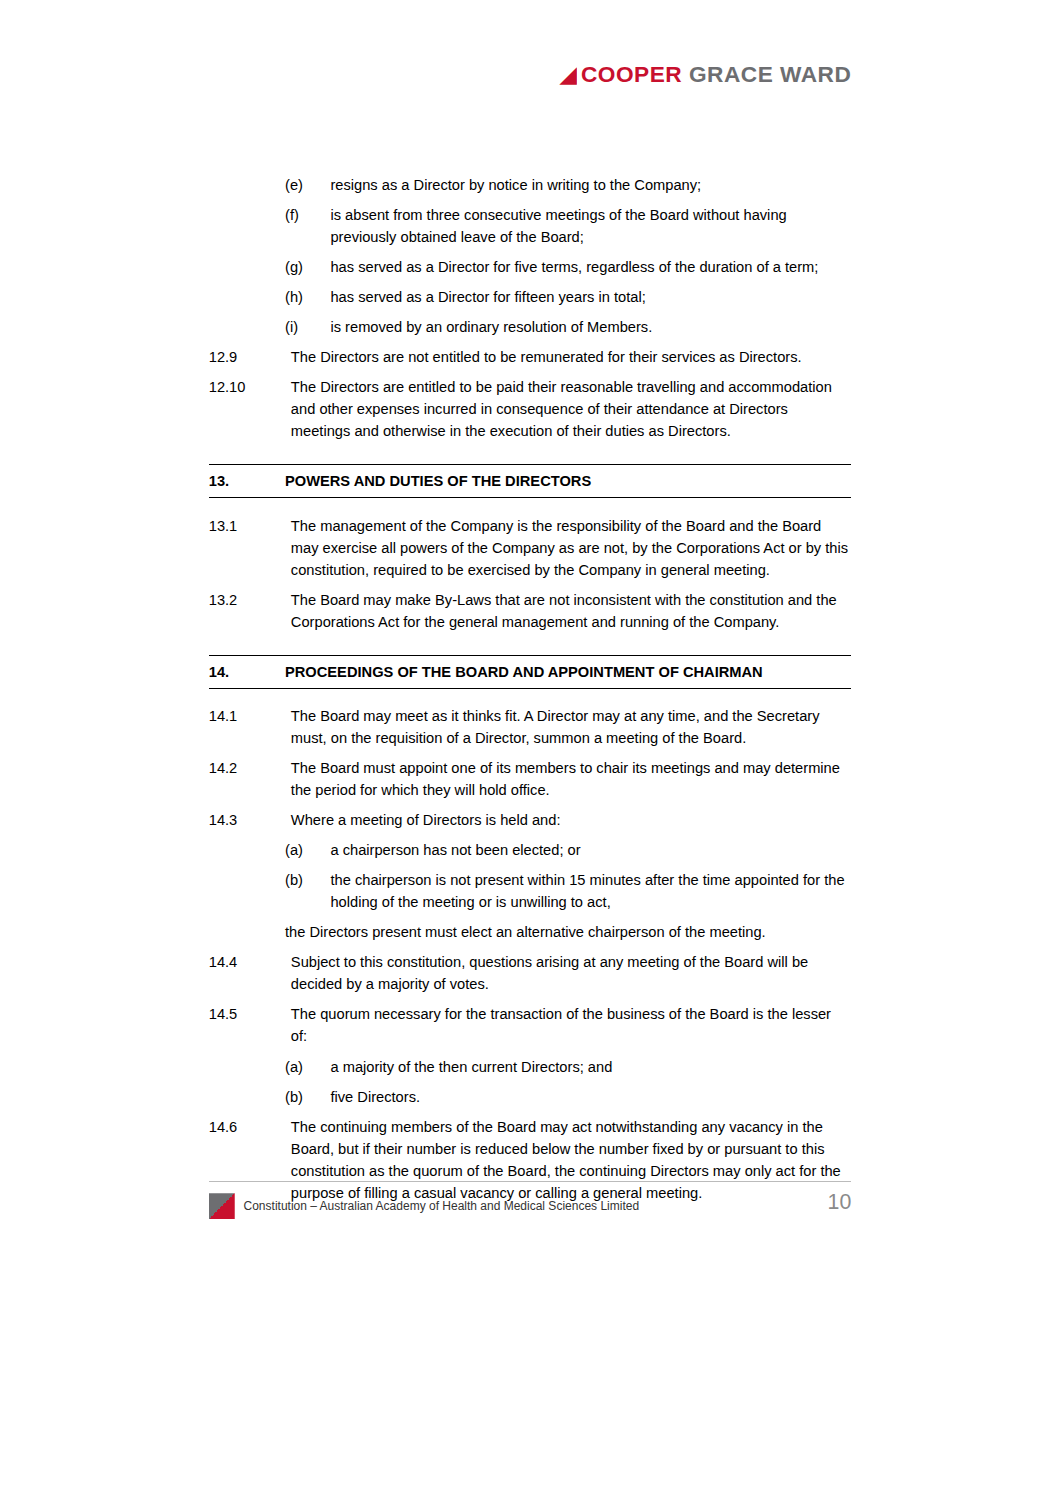◣COOPER GRACE WARD
(e)
resigns as a Director by notice in writing to the Company;
(f)
is absent from three consecutive meetings of the Board without having previously obtained leave of the Board;
(g)
has served as a Director for five terms, regardless of the duration of a term;
(h)
has served as a Director for fifteen years in total;
(i)
is removed by an ordinary resolution of Members.
12.9
The Directors are not entitled to be remunerated for their services as Directors.
12.10
The Directors are entitled to be paid their reasonable travelling and accommodation and other expenses incurred in consequence of their attendance at Directors meetings and otherwise in the execution of their duties as Directors.
13. POWERS AND DUTIES OF THE DIRECTORS
13.1
The management of the Company is the responsibility of the Board and the Board may exercise all powers of the Company as are not, by the Corporations Act or by this constitution, required to be exercised by the Company in general meeting.
13.2
The Board may make By-Laws that are not inconsistent with the constitution and the Corporations Act for the general management and running of the Company.
14. PROCEEDINGS OF THE BOARD AND APPOINTMENT OF CHAIRMAN
14.1
The Board may meet as it thinks fit. A Director may at any time, and the Secretary must, on the requisition of a Director, summon a meeting of the Board.
14.2
The Board must appoint one of its members to chair its meetings and may determine the period for which they will hold office.
14.3
Where a meeting of Directors is held and:
(a)
a chairperson has not been elected; or
(b)
the chairperson is not present within 15 minutes after the time appointed for the holding of the meeting or is unwilling to act,
the Directors present must elect an alternative chairperson of the meeting.
14.4
Subject to this constitution, questions arising at any meeting of the Board will be decided by a majority of votes.
14.5
The quorum necessary for the transaction of the business of the Board is the lesser of:
(a)
a majority of the then current Directors; and
(b)
five Directors.
14.6
The continuing members of the Board may act notwithstanding any vacancy in the Board, but if their number is reduced below the number fixed by or pursuant to this constitution as the quorum of the Board, the continuing Directors may only act for the purpose of filling a casual vacancy or calling a general meeting.
Constitution – Australian Academy of Health and Medical Sciences Limited
10